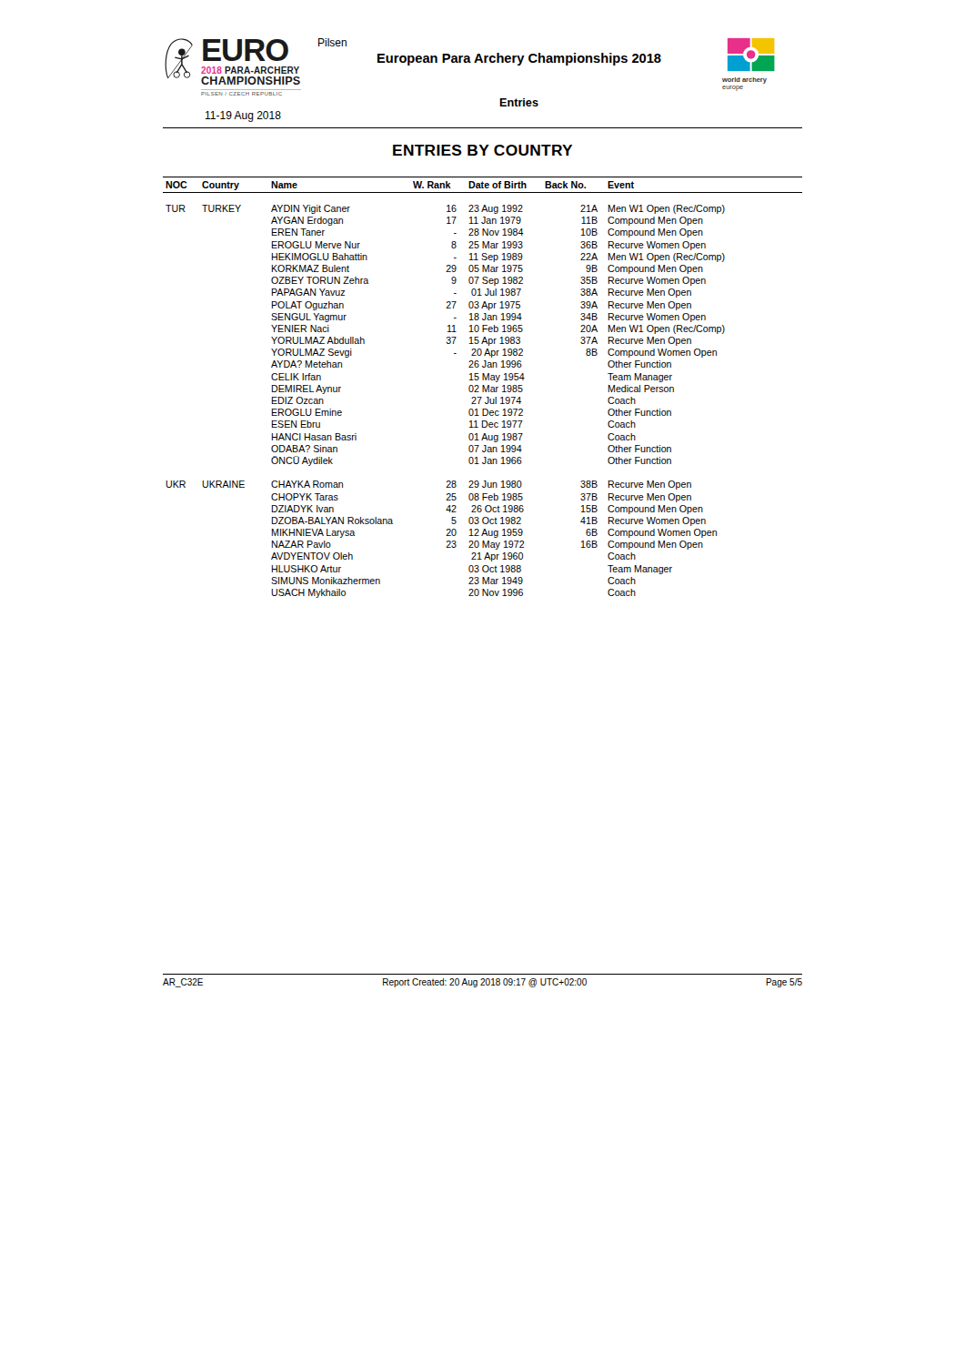EURO
2018 PARA-ARCHERY
CHAMPIONSHIPS
PILSEN / CZECH REPUBLIC
Pilsen
European Para Archery Championships 2018
world archery
europe
11-19 Aug 2018
Entries
ENTRIES BY COUNTRY
| NOC | Country | Name | W. Rank | Date of Birth | Back No. | Event |
| --- | --- | --- | --- | --- | --- | --- |
| TUR | TURKEY | AYDIN Yigit Caner | 16 | 23 Aug 1992 | 21A | Men W1 Open (Rec/Comp) |
| | | AYGAN Erdogan | 17 | 11 Jan 1979 | 11B | Compound Men Open |
| | | EREN Taner | - | 28 Nov 1984 | 10B | Compound Men Open |
| | | EROGLU Merve Nur | 8 | 25 Mar 1993 | 36B | Recurve Women Open |
| | | HEKIMOGLU Bahattin | - | 11 Sep 1989 | 22A | Men W1 Open (Rec/Comp) |
| | | KORKMAZ Bulent | 29 | 05 Mar 1975 | 9B | Compound Men Open |
| | | OZBEY TORUN Zehra | 9 | 07 Sep 1982 | 35B | Recurve Women Open |
| | | PAPAGAN Yavuz | - | 01 Jul 1987 | 38A | Recurve Men Open |
| | | POLAT Oguzhan | 27 | 03 Apr 1975 | 39A | Recurve Men Open |
| | | SENGUL Yagmur | - | 18 Jan 1994 | 34B | Recurve Women Open |
| | | YENIER Naci | 11 | 10 Feb 1965 | 20A | Men W1 Open (Rec/Comp) |
| | | YORULMAZ Abdullah | 37 | 15 Apr 1983 | 37A | Recurve Men Open |
| | | YORULMAZ Sevgi | - | 20 Apr 1982 | 8B | Compound Women Open |
| | | AYDA? Metehan | | 26 Jan 1996 | | Other Function |
| | | CELIK Irfan | | 15 May 1954 | | Team Manager |
| | | DEMIREL Aynur | | 02 Mar 1985 | | Medical Person |
| | | EDIZ Ozcan | | 27 Jul 1974 | | Coach |
| | | EROGLU Emine | | 01 Dec 1972 | | Other Function |
| | | ESEN Ebru | | 11 Dec 1977 | | Coach |
| | | HANCI Hasan Basri | | 01 Aug 1987 | | Coach |
| | | ODABA? Sinan | | 07 Jan 1994 | | Other Function |
| | | ÖNCÜ Aydilek | | 01 Jan 1966 | | Other Function |
| UKR | UKRAINE | CHAYKA Roman | 28 | 29 Jun 1980 | 38B | Recurve Men Open |
| | | CHOPYK Taras | 25 | 08 Feb 1985 | 37B | Recurve Men Open |
| | | DZIADYK Ivan | 42 | 26 Oct 1986 | 15B | Compound Men Open |
| | | DZOBA-BALYAN Roksolana | 5 | 03 Oct 1982 | 41B | Recurve Women Open |
| | | MIKHNIEVA Larysa | 20 | 12 Aug 1959 | 6B | Compound Women Open |
| | | NAZAR Pavlo | 23 | 20 May 1972 | 16B | Compound Men Open |
| | | AVDYENTOV Oleh | | 21 Apr 1960 | | Coach |
| | | HLUSHKO Artur | | 03 Oct 1988 | | Team Manager |
| | | SIMUNS Monikazhermen | | 23 Mar 1949 | | Coach |
| | | USACH Mykhailo | | 20 Nov 1996 | | Coach |
AR_C32E
Report Created: 20 Aug 2018 09:17 @ UTC+02:00
Page 5/5